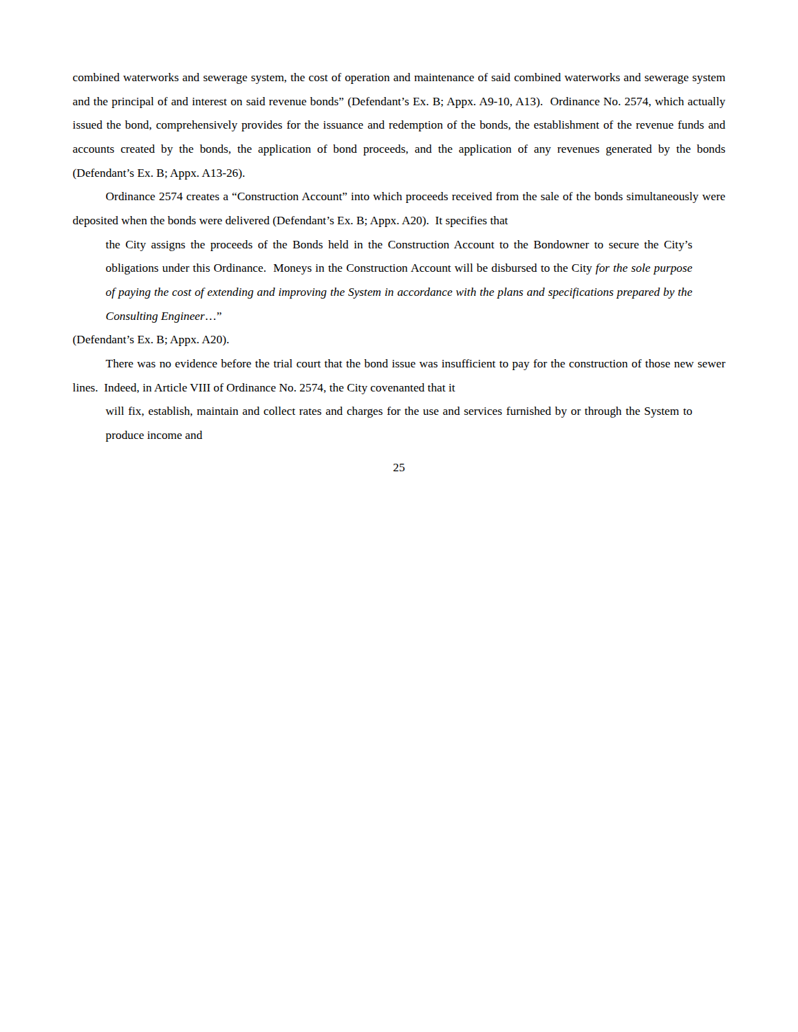combined waterworks and sewerage system, the cost of operation and maintenance of said combined waterworks and sewerage system and the principal of and interest on said revenue bonds” (Defendant’s Ex. B; Appx. A9-10, A13). Ordinance No. 2574, which actually issued the bond, comprehensively provides for the issuance and redemption of the bonds, the establishment of the revenue funds and accounts created by the bonds, the application of bond proceeds, and the application of any revenues generated by the bonds (Defendant’s Ex. B; Appx. A13-26).
Ordinance 2574 creates a “Construction Account” into which proceeds received from the sale of the bonds simultaneously were deposited when the bonds were delivered (Defendant’s Ex. B; Appx. A20). It specifies that
the City assigns the proceeds of the Bonds held in the Construction Account to the Bondowner to secure the City’s obligations under this Ordinance. Moneys in the Construction Account will be disbursed to the City for the sole purpose of paying the cost of extending and improving the System in accordance with the plans and specifications prepared by the Consulting Engineer…”
(Defendant’s Ex. B; Appx. A20).
There was no evidence before the trial court that the bond issue was insufficient to pay for the construction of those new sewer lines. Indeed, in Article VIII of Ordinance No. 2574, the City covenanted that it
will fix, establish, maintain and collect rates and charges for the use and services furnished by or through the System to produce income and
25